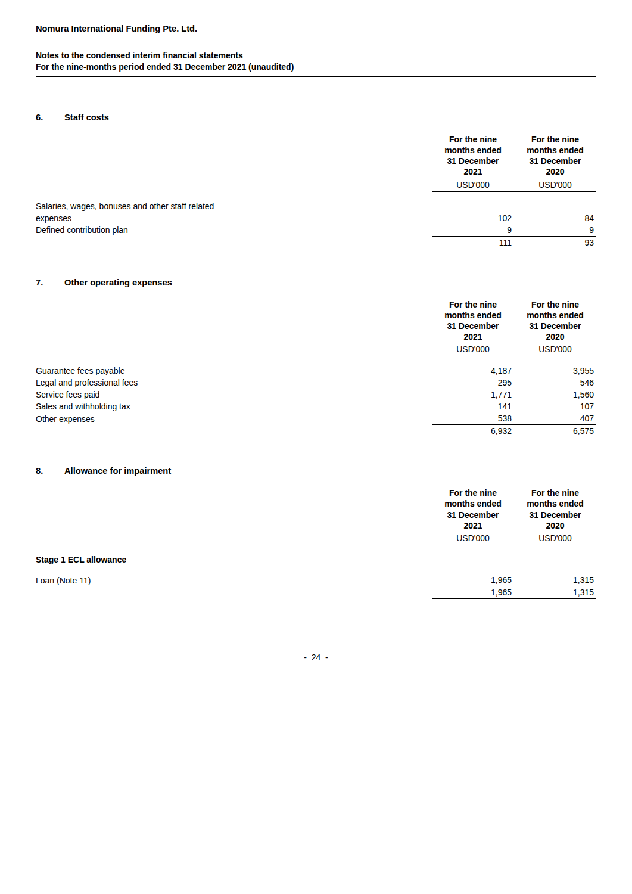Nomura International Funding Pte. Ltd.
Notes to the condensed interim financial statements
For the nine-months period ended 31 December 2021 (unaudited)
6. Staff costs
| | For the nine months ended 31 December 2021 | For the nine months ended 31 December 2020 |
| --- | --- | --- |
| | USD'000 | USD'000 |
| Salaries, wages, bonuses and other staff related | | |
| expenses | 102 | 84 |
| Defined contribution plan | 9 | 9 |
| | 111 | 93 |
7. Other operating expenses
| | For the nine months ended 31 December 2021 | For the nine months ended 31 December 2020 |
| --- | --- | --- |
| | USD'000 | USD'000 |
| Guarantee fees payable | 4,187 | 3,955 |
| Legal and professional fees | 295 | 546 |
| Service fees paid | 1,771 | 1,560 |
| Sales and withholding tax | 141 | 107 |
| Other expenses | 538 | 407 |
| | 6,932 | 6,575 |
8. Allowance for impairment
| | For the nine months ended 31 December 2021 | For the nine months ended 31 December 2020 |
| --- | --- | --- |
| | USD'000 | USD'000 |
| Stage 1 ECL allowance | | |
| Loan (Note 11) | 1,965 | 1,315 |
| | 1,965 | 1,315 |
- 24 -